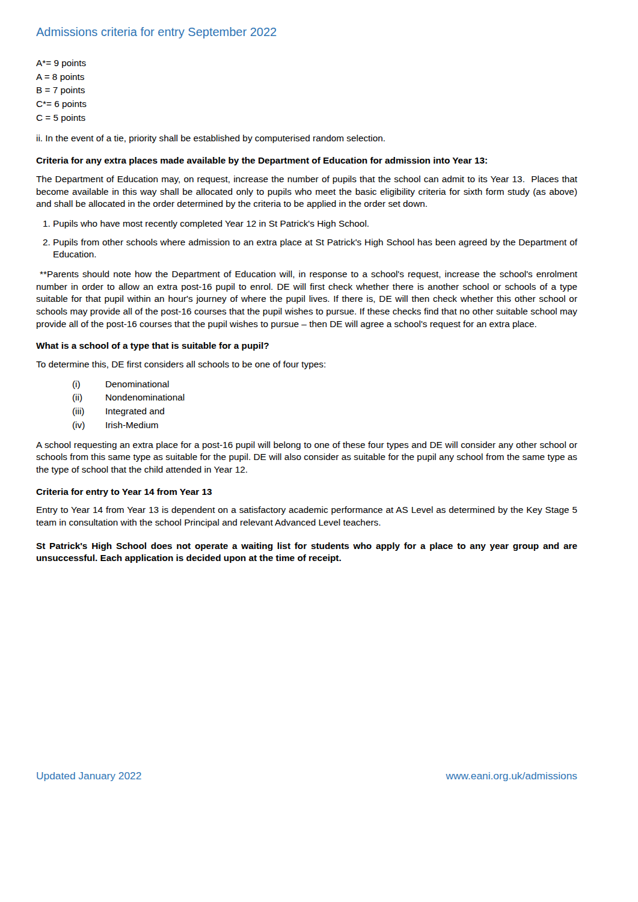Admissions criteria for entry September 2022
A*= 9 points
A = 8 points
B = 7 points
C*= 6 points
C = 5 points
ii. In the event of a tie, priority shall be established by computerised random selection.
Criteria for any extra places made available by the Department of Education for admission into Year 13:
The Department of Education may, on request, increase the number of pupils that the school can admit to its Year 13. Places that become available in this way shall be allocated only to pupils who meet the basic eligibility criteria for sixth form study (as above) and shall be allocated in the order determined by the criteria to be applied in the order set down.
Pupils who have most recently completed Year 12 in St Patrick's High School.
Pupils from other schools where admission to an extra place at St Patrick's High School has been agreed by the Department of Education.
**Parents should note how the Department of Education will, in response to a school's request, increase the school's enrolment number in order to allow an extra post-16 pupil to enrol. DE will first check whether there is another school or schools of a type suitable for that pupil within an hour's journey of where the pupil lives. If there is, DE will then check whether this other school or schools may provide all of the post-16 courses that the pupil wishes to pursue. If these checks find that no other suitable school may provide all of the post-16 courses that the pupil wishes to pursue – then DE will agree a school's request for an extra place.
What is a school of a type that is suitable for a pupil?
To determine this, DE first considers all schools to be one of four types:
(i) Denominational
(ii) Nondenominational
(iii) Integrated and
(iv) Irish-Medium
A school requesting an extra place for a post-16 pupil will belong to one of these four types and DE will consider any other school or schools from this same type as suitable for the pupil. DE will also consider as suitable for the pupil any school from the same type as the type of school that the child attended in Year 12.
Criteria for entry to Year 14 from Year 13
Entry to Year 14 from Year 13 is dependent on a satisfactory academic performance at AS Level as determined by the Key Stage 5 team in consultation with the school Principal and relevant Advanced Level teachers.
St Patrick's High School does not operate a waiting list for students who apply for a place to any year group and are unsuccessful. Each application is decided upon at the time of receipt.
Updated January 2022 www.eani.org.uk/admissions